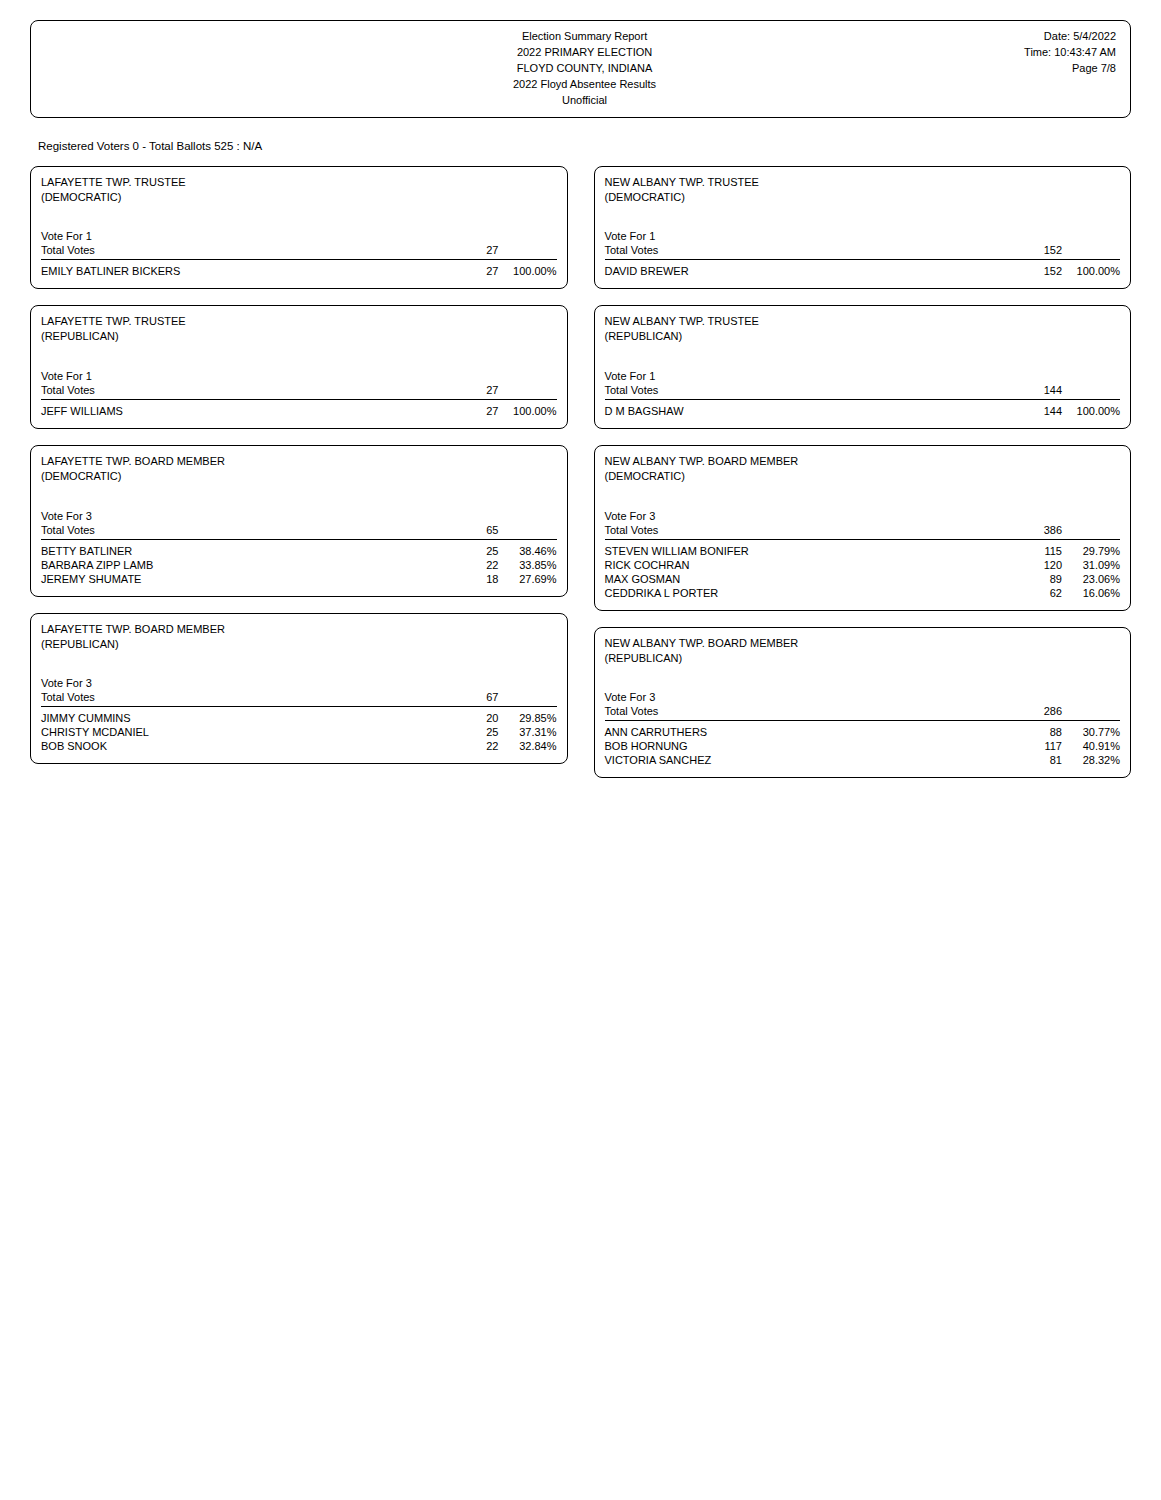Election Summary Report
2022 PRIMARY ELECTION
FLOYD COUNTY, INDIANA
2022 Floyd Absentee Results
Unofficial
Date: 5/4/2022
Time: 10:43:47 AM
Page 7/8
Registered Voters 0 - Total Ballots 525 : N/A
LAFAYETTE TWP. TRUSTEE (DEMOCRATIC)
| Vote For 1 | | |
| Total Votes | 27 | |
| EMILY BATLINER BICKERS | 27 | 100.00% |
LAFAYETTE TWP. TRUSTEE (REPUBLICAN)
| Vote For 1 | | |
| Total Votes | 27 | |
| JEFF WILLIAMS | 27 | 100.00% |
LAFAYETTE TWP. BOARD MEMBER (DEMOCRATIC)
| Vote For 3 | | |
| Total Votes | 65 | |
| BETTY BATLINER | 25 | 38.46% |
| BARBARA ZIPP LAMB | 22 | 33.85% |
| JEREMY SHUMATE | 18 | 27.69% |
LAFAYETTE TWP. BOARD MEMBER (REPUBLICAN)
| Vote For 3 | | |
| Total Votes | 67 | |
| JIMMY CUMMINS | 20 | 29.85% |
| CHRISTY MCDANIEL | 25 | 37.31% |
| BOB SNOOK | 22 | 32.84% |
NEW ALBANY TWP. TRUSTEE (DEMOCRATIC)
| Vote For 1 | | |
| Total Votes | 152 | |
| DAVID BREWER | 152 | 100.00% |
NEW ALBANY TWP. TRUSTEE (REPUBLICAN)
| Vote For 1 | | |
| Total Votes | 144 | |
| D M BAGSHAW | 144 | 100.00% |
NEW ALBANY TWP. BOARD MEMBER (DEMOCRATIC)
| Vote For 3 | | |
| Total Votes | 386 | |
| STEVEN WILLIAM BONIFER | 115 | 29.79% |
| RICK COCHRAN | 120 | 31.09% |
| MAX GOSMAN | 89 | 23.06% |
| CEDDRIKA L PORTER | 62 | 16.06% |
NEW ALBANY TWP. BOARD MEMBER (REPUBLICAN)
| Vote For 3 | | |
| Total Votes | 286 | |
| ANN CARRUTHERS | 88 | 30.77% |
| BOB HORNUNG | 117 | 40.91% |
| VICTORIA SANCHEZ | 81 | 28.32% |